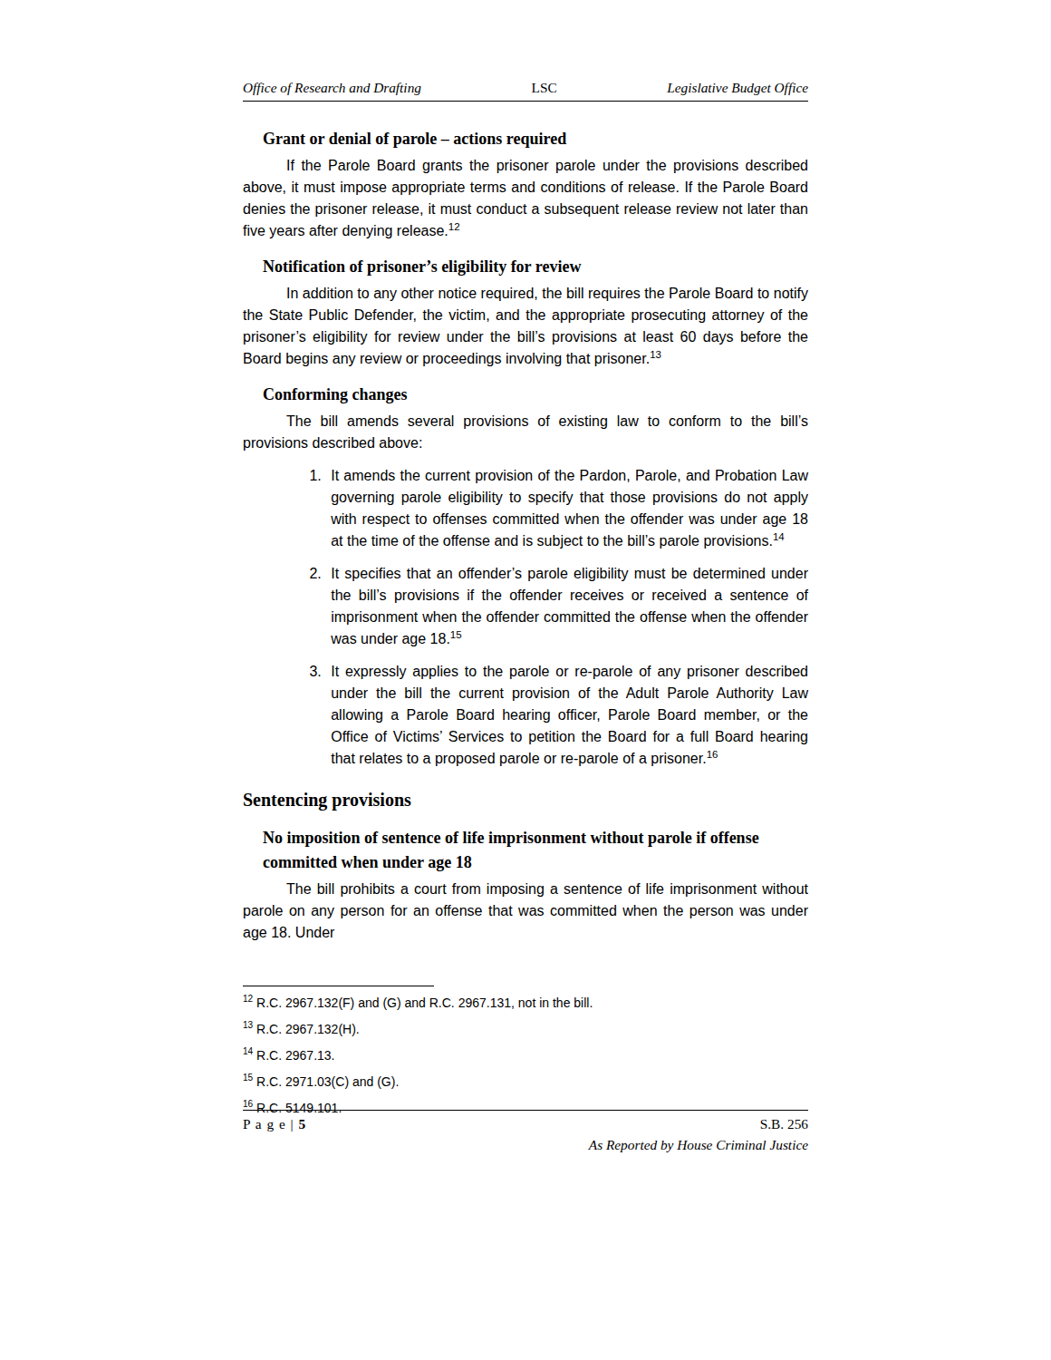Office of Research and Drafting
LSC
Legislative Budget Office
Grant or denial of parole – actions required
If the Parole Board grants the prisoner parole under the provisions described above, it must impose appropriate terms and conditions of release. If the Parole Board denies the prisoner release, it must conduct a subsequent release review not later than five years after denying release.12
Notification of prisoner’s eligibility for review
In addition to any other notice required, the bill requires the Parole Board to notify the State Public Defender, the victim, and the appropriate prosecuting attorney of the prisoner’s eligibility for review under the bill’s provisions at least 60 days before the Board begins any review or proceedings involving that prisoner.13
Conforming changes
The bill amends several provisions of existing law to conform to the bill’s provisions described above:
It amends the current provision of the Pardon, Parole, and Probation Law governing parole eligibility to specify that those provisions do not apply with respect to offenses committed when the offender was under age 18 at the time of the offense and is subject to the bill’s parole provisions.14
It specifies that an offender’s parole eligibility must be determined under the bill’s provisions if the offender receives or received a sentence of imprisonment when the offender committed the offense when the offender was under age 18.15
It expressly applies to the parole or re-parole of any prisoner described under the bill the current provision of the Adult Parole Authority Law allowing a Parole Board hearing officer, Parole Board member, or the Office of Victims’ Services to petition the Board for a full Board hearing that relates to a proposed parole or re-parole of a prisoner.16
Sentencing provisions
No imposition of sentence of life imprisonment without parole if offense committed when under age 18
The bill prohibits a court from imposing a sentence of life imprisonment without parole on any person for an offense that was committed when the person was under age 18. Under
12 R.C. 2967.132(F) and (G) and R.C. 2967.131, not in the bill.
13 R.C. 2967.132(H).
14 R.C. 2967.13.
15 R.C. 2971.03(C) and (G).
16 R.C. 5149.101.
P a g e | 5
S.B. 256
As Reported by House Criminal Justice